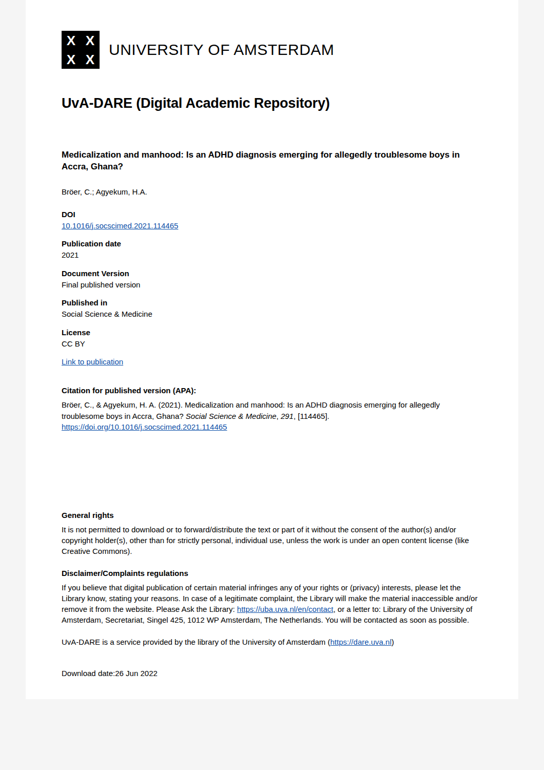XXXX
UNIVERSITY OF AMSTERDAM
UvA-DARE (Digital Academic Repository)
Medicalization and manhood: Is an ADHD diagnosis emerging for allegedly troublesome boys in Accra, Ghana?
Bröer, C.; Agyekum, H.A.
DOI
10.1016/j.socscimed.2021.114465
Publication date
2021
Document Version
Final published version
Published in
Social Science & Medicine
License
CC BY
Link to publication
Citation for published version (APA):
Bröer, C., & Agyekum, H. A. (2021). Medicalization and manhood: Is an ADHD diagnosis emerging for allegedly troublesome boys in Accra, Ghana? Social Science & Medicine, 291, [114465]. https://doi.org/10.1016/j.socscimed.2021.114465
General rights
It is not permitted to download or to forward/distribute the text or part of it without the consent of the author(s) and/or copyright holder(s), other than for strictly personal, individual use, unless the work is under an open content license (like Creative Commons).
Disclaimer/Complaints regulations
If you believe that digital publication of certain material infringes any of your rights or (privacy) interests, please let the Library know, stating your reasons. In case of a legitimate complaint, the Library will make the material inaccessible and/or remove it from the website. Please Ask the Library: https://uba.uva.nl/en/contact, or a letter to: Library of the University of Amsterdam, Secretariat, Singel 425, 1012 WP Amsterdam, The Netherlands. You will be contacted as soon as possible.
UvA-DARE is a service provided by the library of the University of Amsterdam (https://dare.uva.nl)
Download date:26 Jun 2022